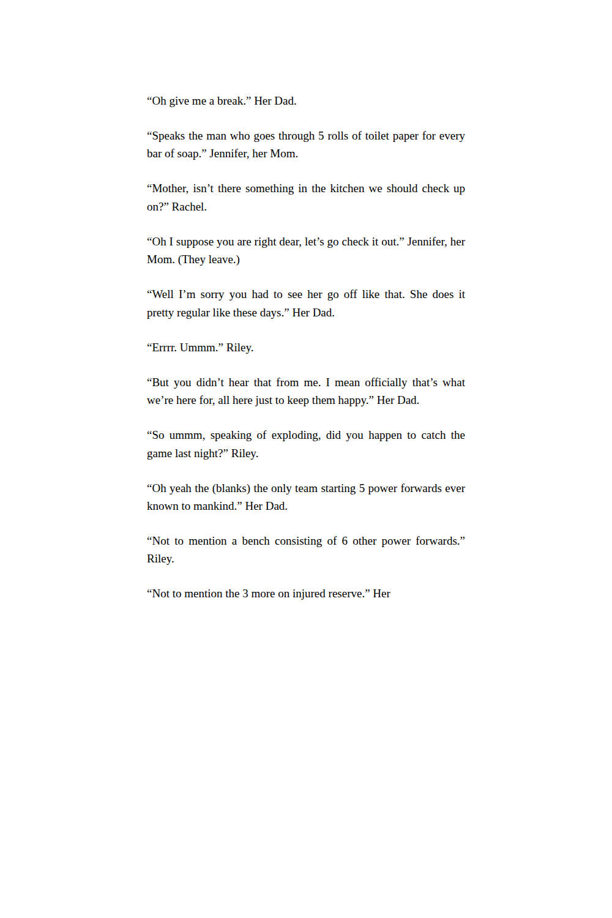“Oh give me a break.” Her Dad.
“Speaks the man who goes through 5 rolls of toilet paper for every bar of soap.” Jennifer, her Mom.
“Mother, isn’t there something in the kitchen we should check up on?” Rachel.
“Oh I suppose you are right dear, let’s go check it out.” Jennifer, her Mom. (They leave.)
“Well I’m sorry you had to see her go off like that. She does it pretty regular like these days.” Her Dad.
“Errrr. Ummm.” Riley.
“But you didn’t hear that from me. I mean officially that’s what we’re here for, all here just to keep them happy.” Her Dad.
“So ummm, speaking of exploding, did you happen to catch the game last night?” Riley.
“Oh yeah the (blanks) the only team starting 5 power forwards ever known to mankind.” Her Dad.
“Not to mention a bench consisting of 6 other power forwards.” Riley.
“Not to mention the 3 more on injured reserve.” Her